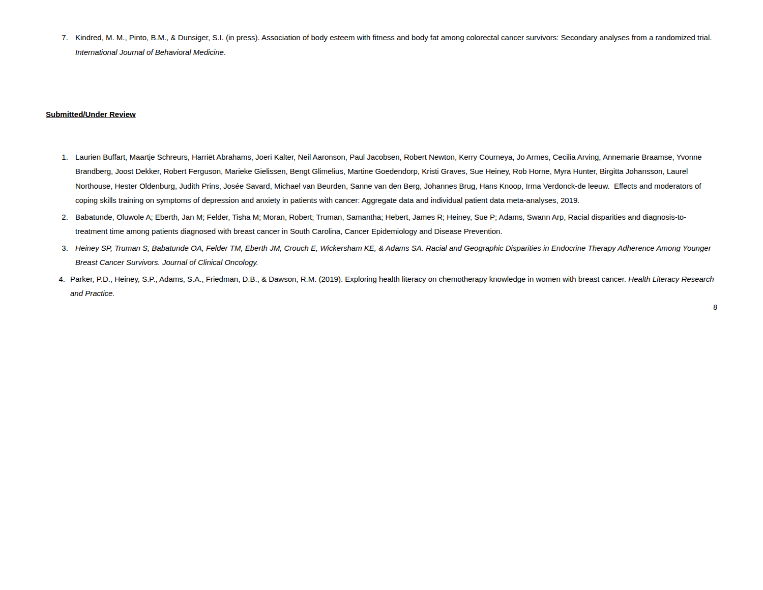Kindred, M. M., Pinto, B.M., & Dunsiger, S.I. (in press). Association of body esteem with fitness and body fat among colorectal cancer survivors: Secondary analyses from a randomized trial. International Journal of Behavioral Medicine.
Submitted/Under Review
Laurien Buffart, Maartje Schreurs, Harriët Abrahams, Joeri Kalter, Neil Aaronson, Paul Jacobsen, Robert Newton, Kerry Courneya, Jo Armes, Cecilia Arving, Annemarie Braamse, Yvonne Brandberg, Joost Dekker, Robert Ferguson, Marieke Gielissen, Bengt Glimelius, Martine Goedendorp, Kristi Graves, Sue Heiney, Rob Horne, Myra Hunter, Birgitta Johansson, Laurel Northouse, Hester Oldenburg, Judith Prins, Josée Savard, Michael van Beurden, Sanne van den Berg, Johannes Brug, Hans Knoop, Irma Verdonck-de leeuw. Effects and moderators of coping skills training on symptoms of depression and anxiety in patients with cancer: Aggregate data and individual patient data meta-analyses, 2019.
Babatunde, Oluwole A; Eberth, Jan M; Felder, Tisha M; Moran, Robert; Truman, Samantha; Hebert, James R; Heiney, Sue P; Adams, Swann Arp, Racial disparities and diagnosis-to-treatment time among patients diagnosed with breast cancer in South Carolina, Cancer Epidemiology and Disease Prevention.
Heiney SP, Truman S, Babatunde OA, Felder TM, Eberth JM, Crouch E, Wickersham KE, & Adams SA. Racial and Geographic Disparities in Endocrine Therapy Adherence Among Younger Breast Cancer Survivors. Journal of Clinical Oncology.
4.
Parker, P.D., Heiney, S.P., Adams, S.A., Friedman, D.B., & Dawson, R.M. (2019). Exploring health literacy on chemotherapy knowledge in women with breast cancer. Health Literacy Research and Practice.
8